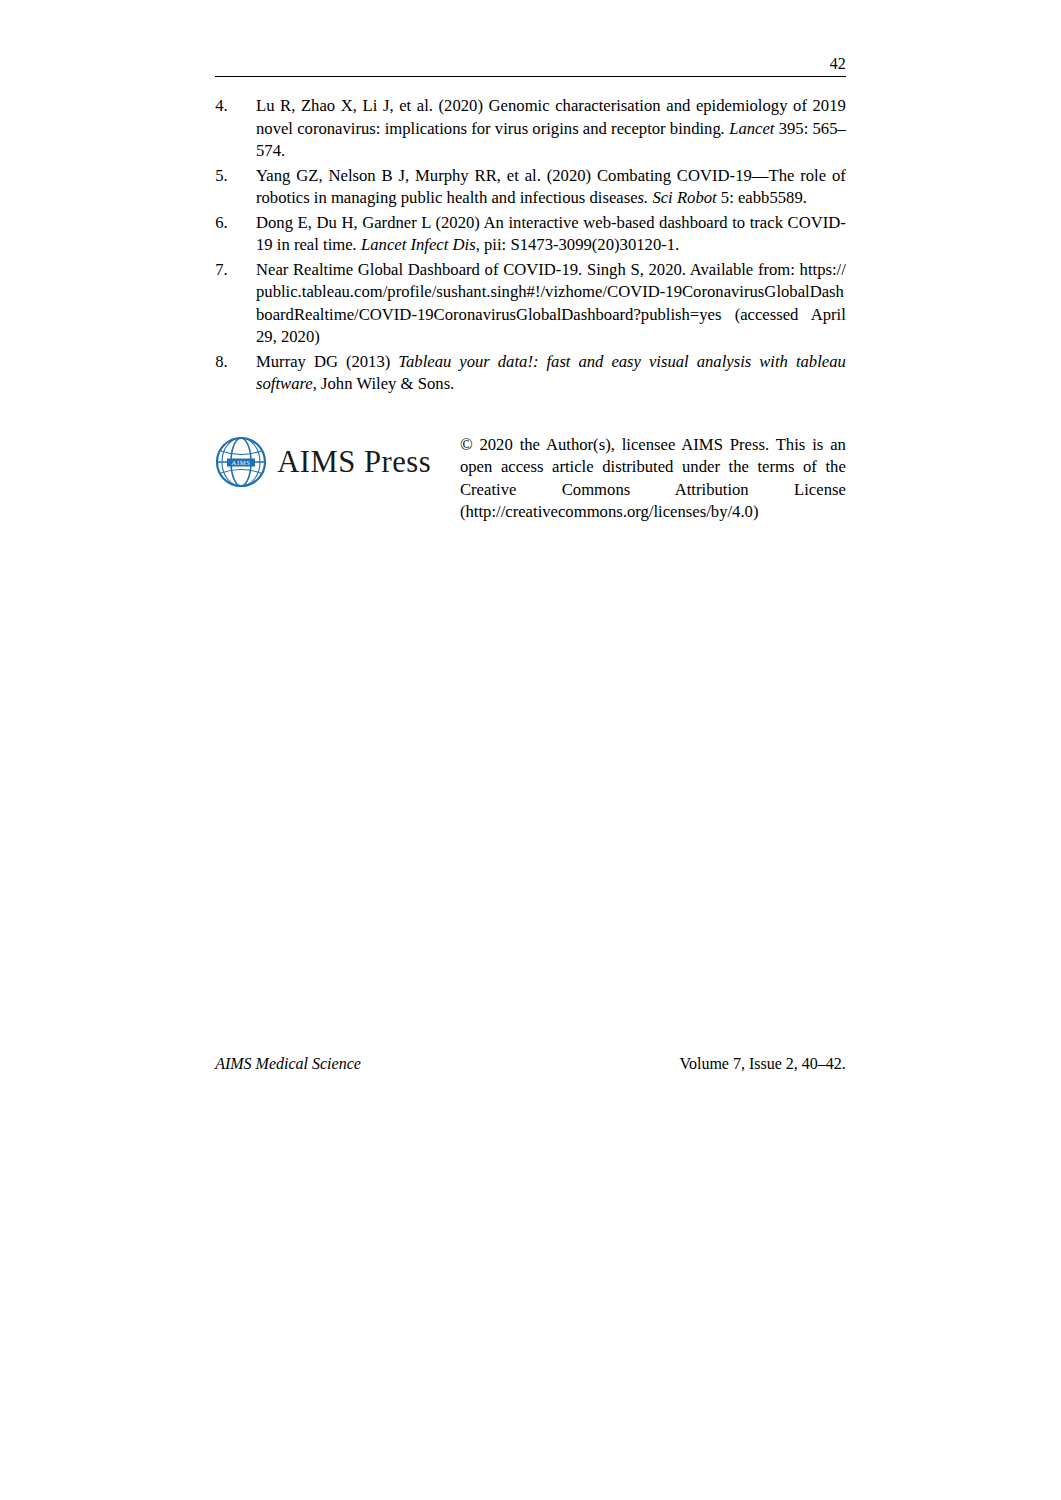42
4. Lu R, Zhao X, Li J, et al. (2020) Genomic characterisation and epidemiology of 2019 novel coronavirus: implications for virus origins and receptor binding. Lancet 395: 565–574.
5. Yang GZ, Nelson B J, Murphy RR, et al. (2020) Combating COVID-19—The role of robotics in managing public health and infectious diseases. Sci Robot 5: eabb5589.
6. Dong E, Du H, Gardner L (2020) An interactive web-based dashboard to track COVID-19 in real time. Lancet Infect Dis, pii: S1473-3099(20)30120-1.
7. Near Realtime Global Dashboard of COVID-19. Singh S, 2020. Available from: https://public.tableau.com/profile/sushant.singh#!/vizhome/COVID-19CoronavirusGlobalDashboardRealtime/COVID-19CoronavirusGlobalDashboard?publish=yes (accessed April 29, 2020)
8. Murray DG (2013) Tableau your data!: fast and easy visual analysis with tableau software, John Wiley & Sons.
AIMS
AIMS Press
© 2020 the Author(s), licensee AIMS Press. This is an open access article distributed under the terms of the Creative Commons Attribution License (http://creativecommons.org/licenses/by/4.0)
AIMS Medical Science
Volume 7, Issue 2, 40–42.